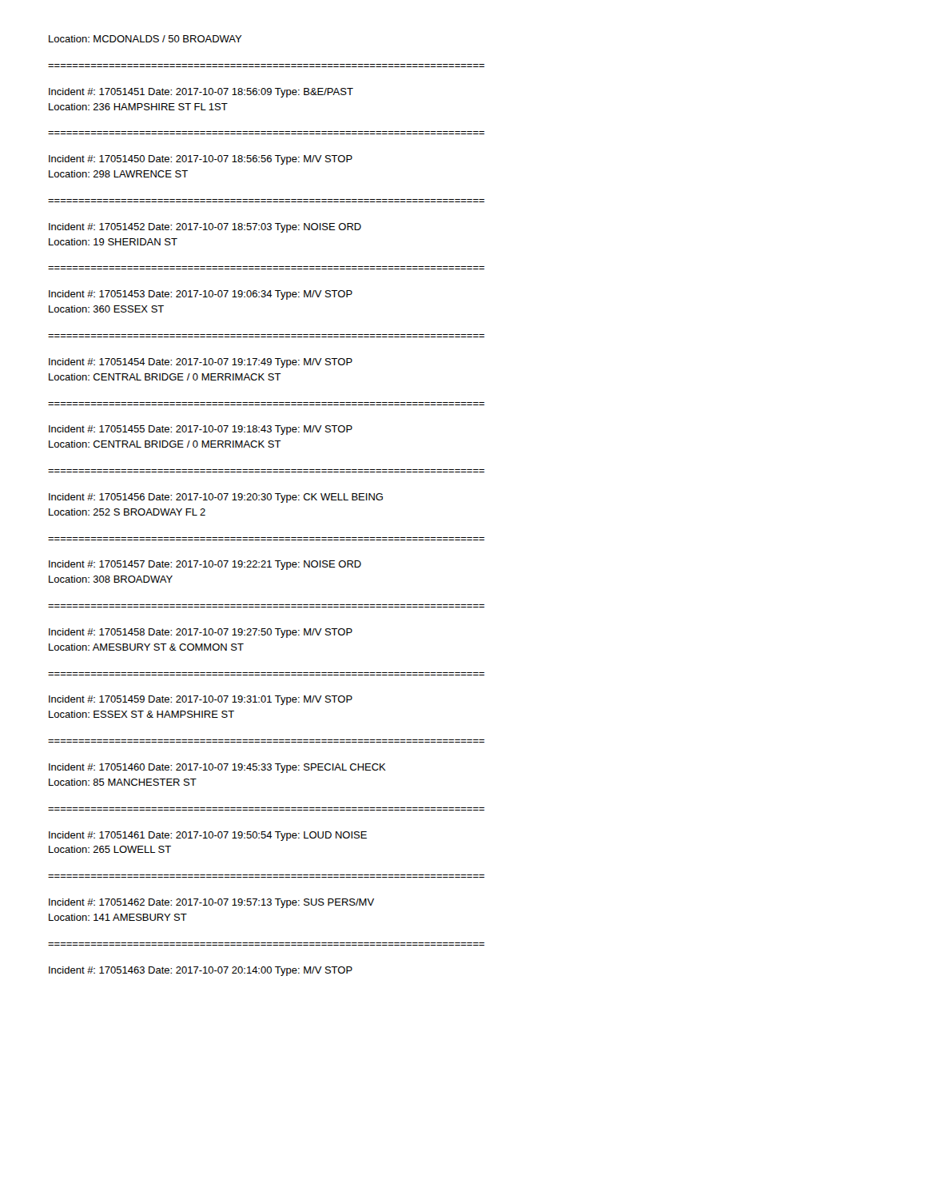Location: MCDONALDS / 50 BROADWAY
========================================================================
Incident #: 17051451 Date: 2017-10-07 18:56:09 Type: B&E/PAST
Location: 236 HAMPSHIRE ST FL 1ST
========================================================================
Incident #: 17051450 Date: 2017-10-07 18:56:56 Type: M/V STOP
Location: 298 LAWRENCE ST
========================================================================
Incident #: 17051452 Date: 2017-10-07 18:57:03 Type: NOISE ORD
Location: 19 SHERIDAN ST
========================================================================
Incident #: 17051453 Date: 2017-10-07 19:06:34 Type: M/V STOP
Location: 360 ESSEX ST
========================================================================
Incident #: 17051454 Date: 2017-10-07 19:17:49 Type: M/V STOP
Location: CENTRAL BRIDGE / 0 MERRIMACK ST
========================================================================
Incident #: 17051455 Date: 2017-10-07 19:18:43 Type: M/V STOP
Location: CENTRAL BRIDGE / 0 MERRIMACK ST
========================================================================
Incident #: 17051456 Date: 2017-10-07 19:20:30 Type: CK WELL BEING
Location: 252 S BROADWAY FL 2
========================================================================
Incident #: 17051457 Date: 2017-10-07 19:22:21 Type: NOISE ORD
Location: 308 BROADWAY
========================================================================
Incident #: 17051458 Date: 2017-10-07 19:27:50 Type: M/V STOP
Location: AMESBURY ST & COMMON ST
========================================================================
Incident #: 17051459 Date: 2017-10-07 19:31:01 Type: M/V STOP
Location: ESSEX ST & HAMPSHIRE ST
========================================================================
Incident #: 17051460 Date: 2017-10-07 19:45:33 Type: SPECIAL CHECK
Location: 85 MANCHESTER ST
========================================================================
Incident #: 17051461 Date: 2017-10-07 19:50:54 Type: LOUD NOISE
Location: 265 LOWELL ST
========================================================================
Incident #: 17051462 Date: 2017-10-07 19:57:13 Type: SUS PERS/MV
Location: 141 AMESBURY ST
========================================================================
Incident #: 17051463 Date: 2017-10-07 20:14:00 Type: M/V STOP